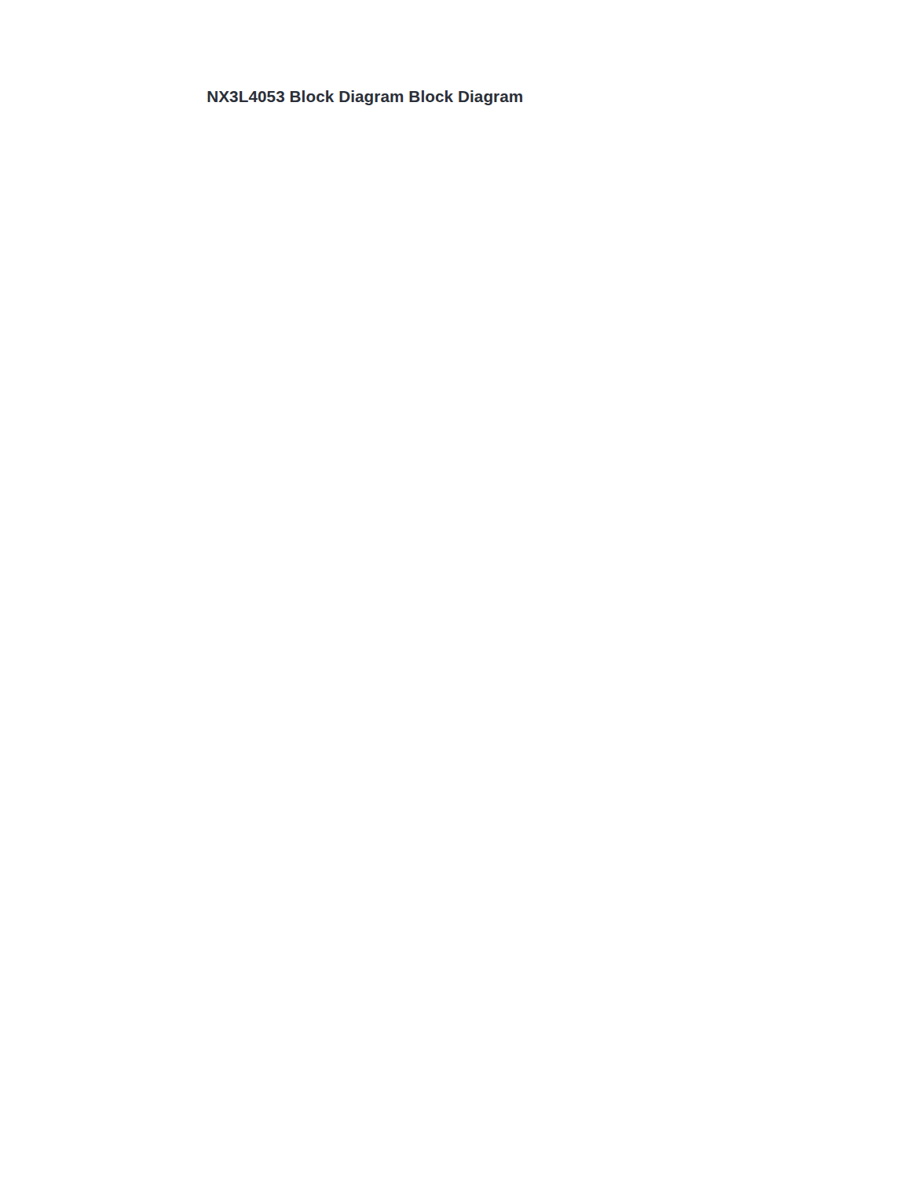NX3L4053 Block Diagram Block Diagram